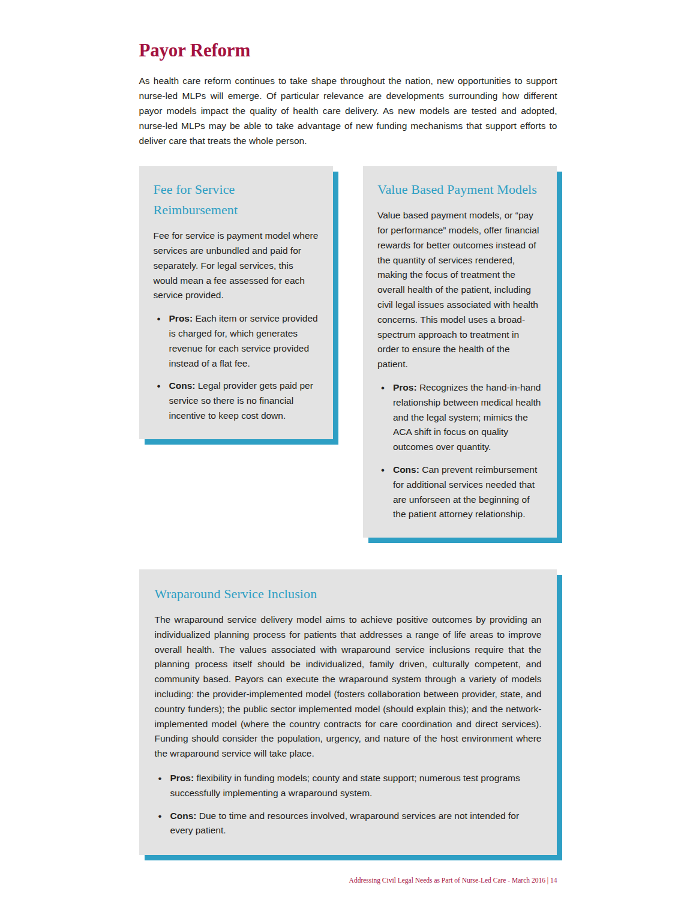Payor Reform
As health care reform continues to take shape throughout the nation, new opportunities to support nurse-led MLPs will emerge. Of particular relevance are developments surrounding how different payor models impact the quality of health care delivery. As new models are tested and adopted, nurse-led MLPs may be able to take advantage of new funding mechanisms that support efforts to deliver care that treats the whole person.
Fee for Service Reimbursement
Fee for service is payment model where services are unbundled and paid for separately. For legal services, this would mean a fee assessed for each service provided.
Pros: Each item or service provided is charged for, which generates revenue for each service provided instead of a flat fee.
Cons: Legal provider gets paid per service so there is no financial incentive to keep cost down.
Value Based Payment Models
Value based payment models, or “pay for performance” models, offer financial rewards for better outcomes instead of the quantity of services rendered, making the focus of treatment the overall health of the patient, including civil legal issues associated with health concerns. This model uses a broad-spectrum approach to treatment in order to ensure the health of the patient.
Pros: Recognizes the hand-in-hand relationship between medical health and the legal system; mimics the ACA shift in focus on quality outcomes over quantity.
Cons: Can prevent reimbursement for additional services needed that are unforseen at the beginning of the patient attorney relationship.
Wraparound Service Inclusion
The wraparound service delivery model aims to achieve positive outcomes by providing an individualized planning process for patients that addresses a range of life areas to improve overall health. The values associated with wraparound service inclusions require that the planning process itself should be individualized, family driven, culturally competent, and community based. Payors can execute the wraparound system through a variety of models including: the provider-implemented model (fosters collaboration between provider, state, and country funders); the public sector implemented model (should explain this); and the network-implemented model (where the country contracts for care coordination and direct services). Funding should consider the population, urgency, and nature of the host environment where the wraparound service will take place.
Pros: flexibility in funding models; county and state support; numerous test programs successfully implementing a wraparound system.
Cons: Due to time and resources involved, wraparound services are not intended for every patient.
Addressing Civil Legal Needs as Part of Nurse-Led Care - March 2016 | 14